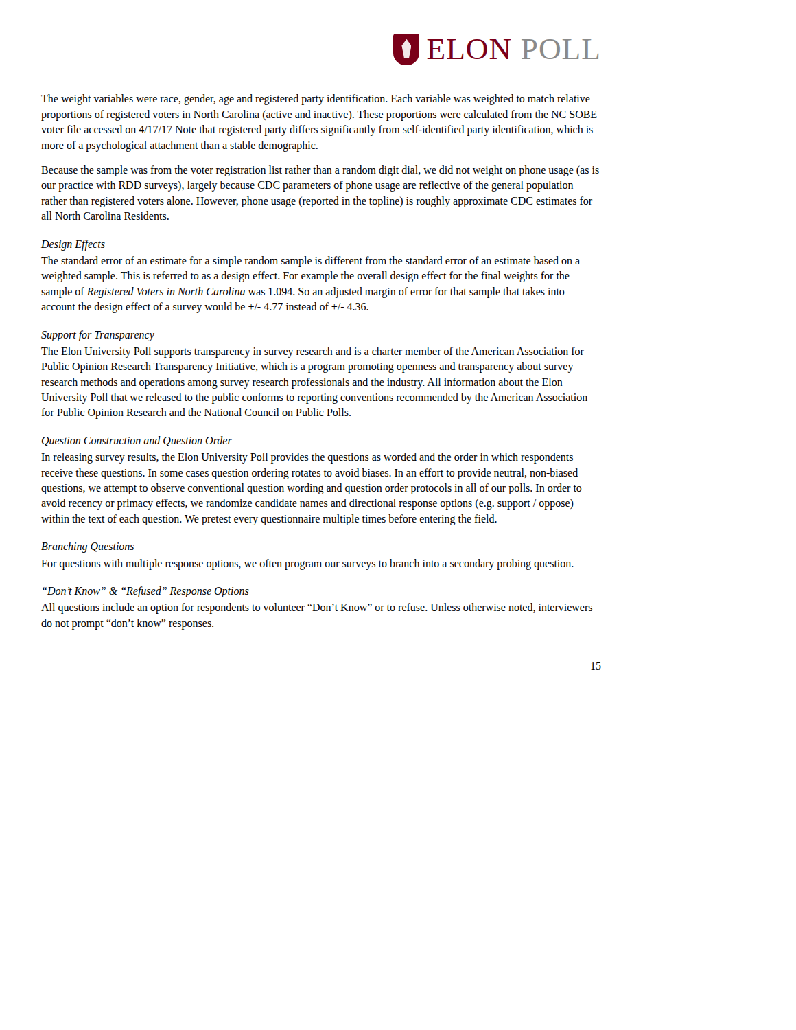ELON POLL
The weight variables were race, gender, age and registered party identification. Each variable was weighted to match relative proportions of registered voters in North Carolina (active and inactive). These proportions were calculated from the NC SOBE voter file accessed on 4/17/17 Note that registered party differs significantly from self-identified party identification, which is more of a psychological attachment than a stable demographic.
Because the sample was from the voter registration list rather than a random digit dial, we did not weight on phone usage (as is our practice with RDD surveys), largely because CDC parameters of phone usage are reflective of the general population rather than registered voters alone. However, phone usage (reported in the topline) is roughly approximate CDC estimates for all North Carolina Residents.
Design Effects
The standard error of an estimate for a simple random sample is different from the standard error of an estimate based on a weighted sample. This is referred to as a design effect. For example the overall design effect for the final weights for the sample of Registered Voters in North Carolina was 1.094. So an adjusted margin of error for that sample that takes into account the design effect of a survey would be +/- 4.77 instead of +/- 4.36.
Support for Transparency
The Elon University Poll supports transparency in survey research and is a charter member of the American Association for Public Opinion Research Transparency Initiative, which is a program promoting openness and transparency about survey research methods and operations among survey research professionals and the industry. All information about the Elon University Poll that we released to the public conforms to reporting conventions recommended by the American Association for Public Opinion Research and the National Council on Public Polls.
Question Construction and Question Order
In releasing survey results, the Elon University Poll provides the questions as worded and the order in which respondents receive these questions. In some cases question ordering rotates to avoid biases. In an effort to provide neutral, non-biased questions, we attempt to observe conventional question wording and question order protocols in all of our polls. In order to avoid recency or primacy effects, we randomize candidate names and directional response options (e.g. support / oppose) within the text of each question. We pretest every questionnaire multiple times before entering the field.
Branching Questions
For questions with multiple response options, we often program our surveys to branch into a secondary probing question.
“Don’t Know” & “Refused” Response Options
All questions include an option for respondents to volunteer “Don’t Know” or to refuse. Unless otherwise noted, interviewers do not prompt “don’t know” responses.
15